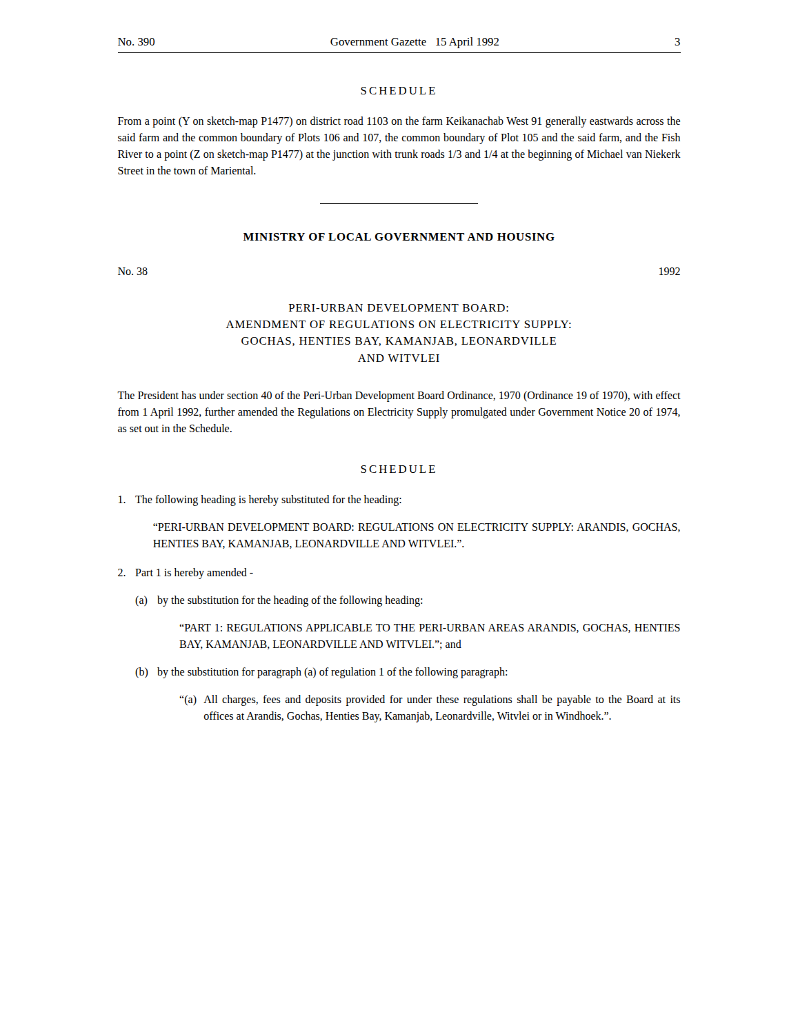No. 390 Government Gazette 15 April 1992 3
SCHEDULE
From a point (Y on sketch-map P1477) on district road 1103 on the farm Keikanachab West 91 generally eastwards across the said farm and the common boundary of Plots 106 and 107, the common boundary of Plot 105 and the said farm, and the Fish River to a point (Z on sketch-map P1477) at the junction with trunk roads 1/3 and 1/4 at the beginning of Michael van Niekerk Street in the town of Mariental.
MINISTRY OF LOCAL GOVERNMENT AND HOUSING
No. 38 1992
PERI-URBAN DEVELOPMENT BOARD:
AMENDMENT OF REGULATIONS ON ELECTRICITY SUPPLY:
GOCHAS, HENTIES BAY, KAMANJAB, LEONARDVILLE
AND WITVLEI
The President has under section 40 of the Peri-Urban Development Board Ordinance, 1970 (Ordinance 19 of 1970), with effect from 1 April 1992, further amended the Regulations on Electricity Supply promulgated under Government Notice 20 of 1974, as set out in the Schedule.
SCHEDULE
The following heading is hereby substituted for the heading:
“PERI-URBAN DEVELOPMENT BOARD: REGULATIONS ON ELECTRICITY SUPPLY: ARANDIS, GOCHAS, HENTIES BAY, KAMANJAB, LEONARDVILLE AND WITVLEI.”.
Part 1 is hereby amended -
by the substitution for the heading of the following heading:
“PART 1: REGULATIONS APPLICABLE TO THE PERI-URBAN AREAS ARANDIS, GOCHAS, HENTIES BAY, KAMANJAB, LEONARDVILLE AND WITVLEI.”; and
by the substitution for paragraph (a) of regulation 1 of the following paragraph:
“(a) All charges, fees and deposits provided for under these regulations shall be payable to the Board at its offices at Arandis, Gochas, Henties Bay, Kamanjab, Leonardville, Witvlei or in Windhoek.”.